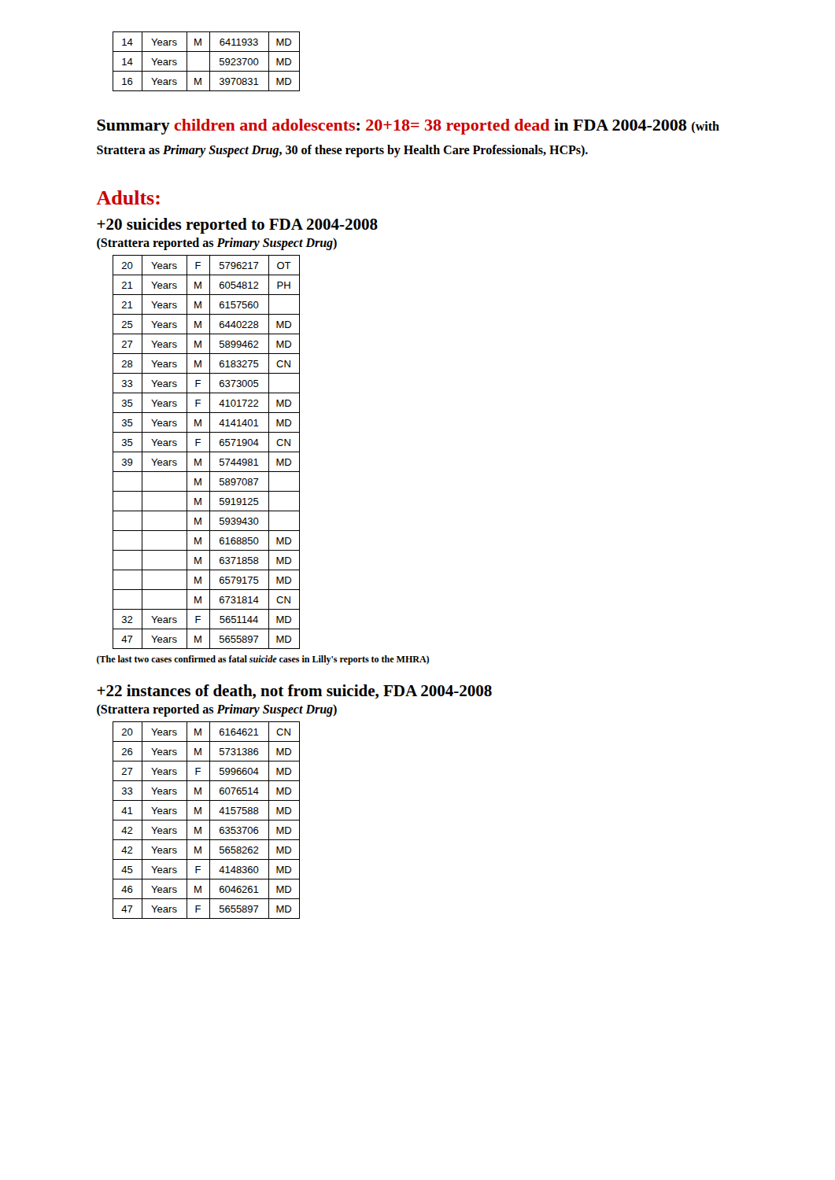| 14 | Years | M | 6411933 | MD |
| 14 | Years | | 5923700 | MD |
| 16 | Years | M | 3970831 | MD |
Summary children and adolescents: 20+18= 38 reported dead in FDA 2004-2008 (with Strattera as Primary Suspect Drug, 30 of these reports by Health Care Professionals, HCPs).
Adults:
+20 suicides reported to FDA 2004-2008
(Strattera reported as Primary Suspect Drug)
| 20 | Years | F | 5796217 | OT |
| 21 | Years | M | 6054812 | PH |
| 21 | Years | M | 6157560 | |
| 25 | Years | M | 6440228 | MD |
| 27 | Years | M | 5899462 | MD |
| 28 | Years | M | 6183275 | CN |
| 33 | Years | F | 6373005 | |
| 35 | Years | F | 4101722 | MD |
| 35 | Years | M | 4141401 | MD |
| 35 | Years | F | 6571904 | CN |
| 39 | Years | M | 5744981 | MD |
| | | M | 5897087 | |
| | | M | 5919125 | |
| | | M | 5939430 | |
| | | M | 6168850 | MD |
| | | M | 6371858 | MD |
| | | M | 6579175 | MD |
| | | M | 6731814 | CN |
| 32 | Years | F | 5651144 | MD |
| 47 | Years | M | 5655897 | MD |
(The last two cases confirmed as fatal suicide cases in Lilly's reports to the MHRA)
+22 instances of death, not from suicide, FDA 2004-2008
(Strattera reported as Primary Suspect Drug)
| 20 | Years | M | 6164621 | CN |
| 26 | Years | M | 5731386 | MD |
| 27 | Years | F | 5996604 | MD |
| 33 | Years | M | 6076514 | MD |
| 41 | Years | M | 4157588 | MD |
| 42 | Years | M | 6353706 | MD |
| 42 | Years | M | 5658262 | MD |
| 45 | Years | F | 4148360 | MD |
| 46 | Years | M | 6046261 | MD |
| 47 | Years | F | 5655897 | MD |